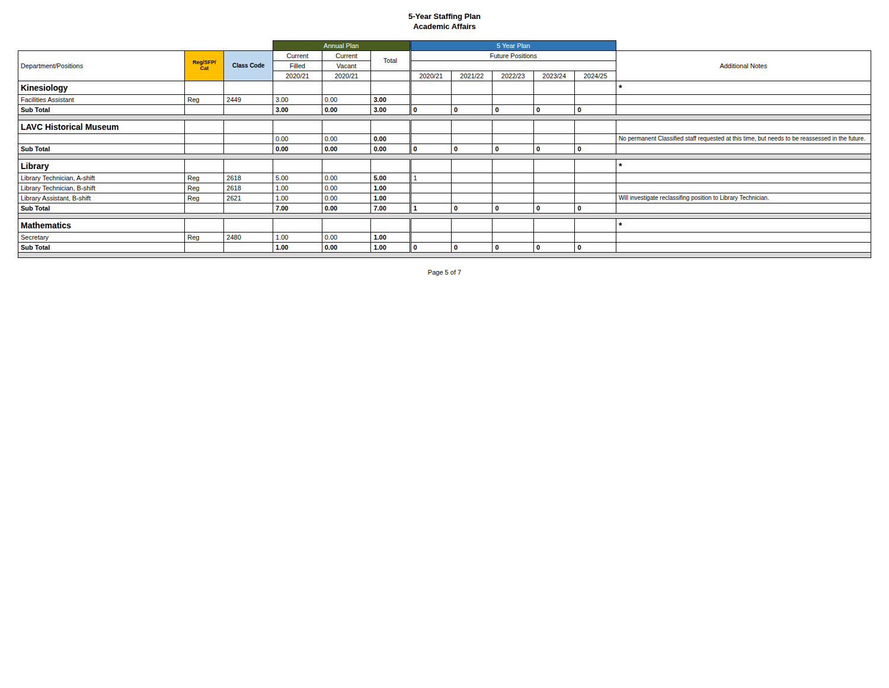5-Year Staffing Plan
Academic Affairs
| | | | Annual Plan | 5 Year Plan | |
| --- | --- | --- | --- | --- | --- |
| Department/Positions | Reg/SFP/ Cat | Class Code | Current | Current | Total | Future Positions | Additional Notes |
| Filled | Vacant | |
| 2020/21 | 2020/21 | | 2020/21 | 2021/22 | 2022/23 | 2023/24 | 2024/25 |
| Kinesiology | | | | | | | | | | | * |
| Facilities Assistant | Reg | 2449 | 3.00 | 0.00 | 3.00 | | | | | | |
| Sub Total | | | 3.00 | 0.00 | 3.00 | 0 | 0 | 0 | 0 | 0 | |
| LAVC Historical Museum | | | | | | | | | | | |
| | | | 0.00 | 0.00 | 0.00 | | | | | | No permanent Classified staff requested at this time, but needs to be reassessed in the future. |
| Sub Total | | | 0.00 | 0.00 | 0.00 | 0 | 0 | 0 | 0 | 0 | |
| Library | | | | | | | | | | | * |
| Library Technician, A-shift | Reg | 2618 | 5.00 | 0.00 | 5.00 | 1 | | | | | |
| Library Technician, B-shift | Reg | 2618 | 1.00 | 0.00 | 1.00 | | | | | | |
| Library Assistant, B-shift | Reg | 2621 | 1.00 | 0.00 | 1.00 | | | | | | Will investigate reclassifing position to Library Technician. |
| Sub Total | | | 7.00 | 0.00 | 7.00 | 1 | 0 | 0 | 0 | 0 | |
| Mathematics | | | | | | | | | | | * |
| Secretary | Reg | 2480 | 1.00 | 0.00 | 1.00 | | | | | | |
| Sub Total | | | 1.00 | 0.00 | 1.00 | 0 | 0 | 0 | 0 | 0 | |
Page 5 of 7